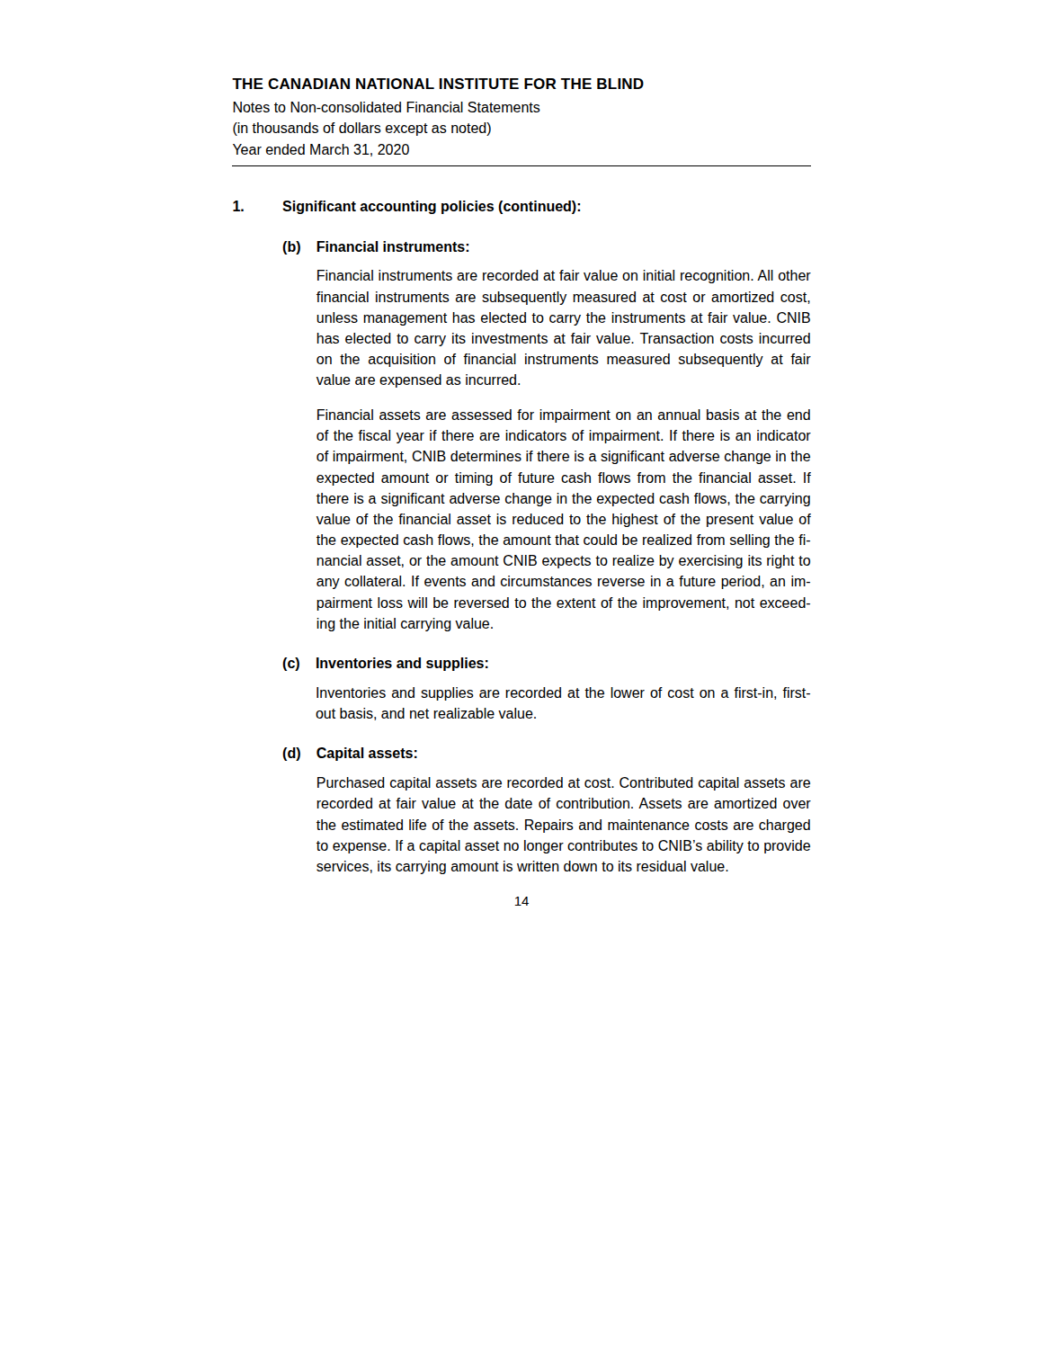THE CANADIAN NATIONAL INSTITUTE FOR THE BLIND
Notes to Non-consolidated Financial Statements
(in thousands of dollars except as noted)
Year ended March 31, 2020
1.
Significant accounting policies (continued):
(b) Financial instruments:
(b)
Financial instruments are recorded at fair value on initial recognition. All other financial instruments are subsequently measured at cost or amortized cost, unless management has elected to carry the instruments at fair value. CNIB has elected to carry its investments at fair value. Transaction costs incurred on the acquisition of financial instruments measured subsequently at fair value are expensed as incurred.
Financial assets are assessed for impairment on an annual basis at the end of the fiscal year if there are indicators of impairment. If there is an indicator of impairment, CNIB determines if there is a significant adverse change in the expected amount or timing of future cash flows from the financial asset. If there is a significant adverse change in the expected cash flows, the carrying value of the financial asset is reduced to the highest of the present value of the expected cash flows, the amount that could be realized from selling the financial asset, or the amount CNIB expects to realize by exercising its right to any collateral. If events and circumstances reverse in a future period, an impairment loss will be reversed to the extent of the improvement, not exceeding the initial carrying value.
(c) Inventories and supplies:
(c)
Inventories and supplies are recorded at the lower of cost on a first-in, first-out basis, and net realizable value.
(d) Capital assets:
(d)
Purchased capital assets are recorded at cost. Contributed capital assets are recorded at fair value at the date of contribution. Assets are amortized over the estimated life of the assets. Repairs and maintenance costs are charged to expense. If a capital asset no longer contributes to CNIB’s ability to provide services, its carrying amount is written down to its residual value.
14